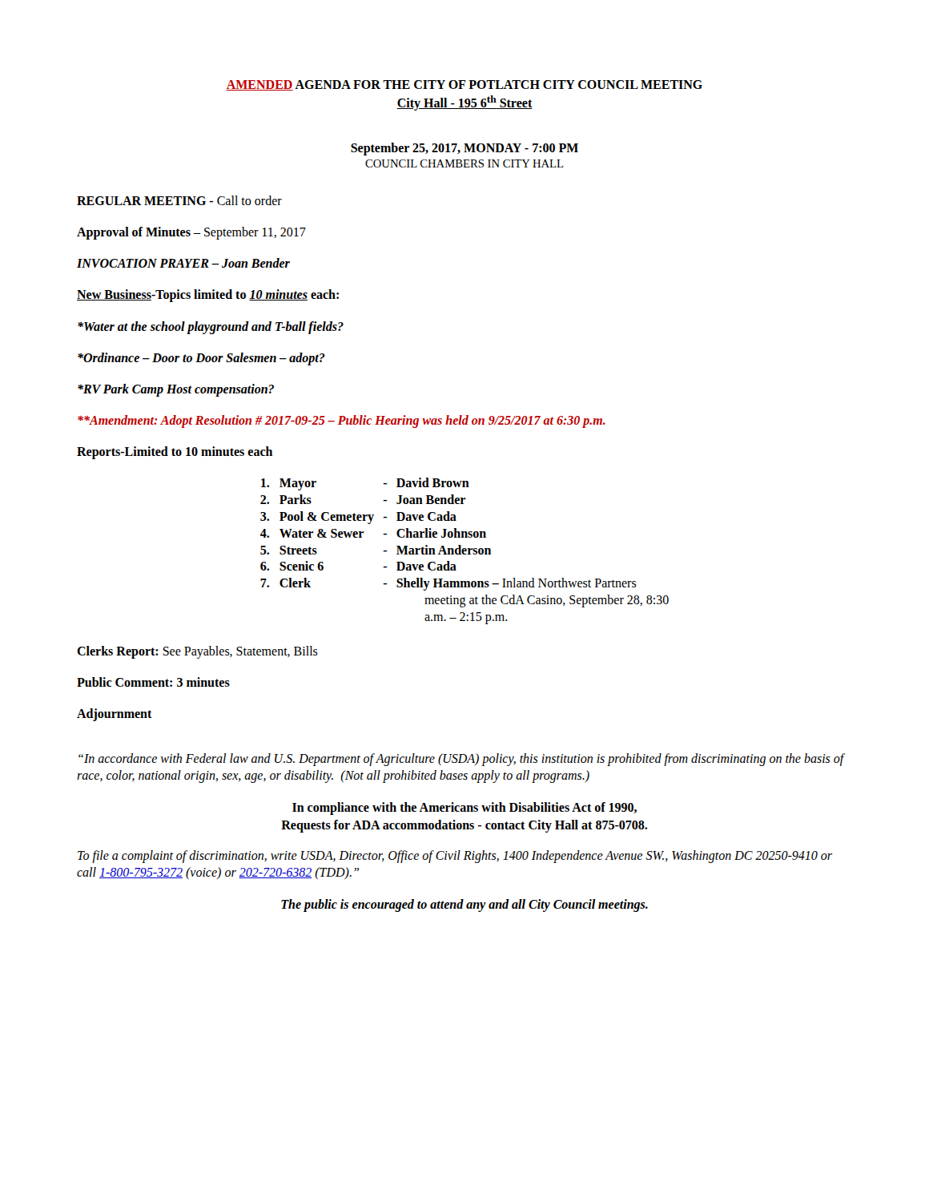AMENDED AGENDA FOR THE CITY OF POTLATCH CITY COUNCIL MEETING
City Hall - 195 6th Street
September 25, 2017, MONDAY - 7:00 PM
COUNCIL CHAMBERS IN CITY HALL
REGULAR MEETING - Call to order
Approval of Minutes – September 11, 2017
INVOCATION PRAYER – Joan Bender
New Business-Topics limited to 10 minutes each:
*Water at the school playground and T-ball fields?
*Ordinance – Door to Door Salesmen – adopt?
*RV Park Camp Host compensation?
**Amendment: Adopt Resolution # 2017-09-25 – Public Hearing was held on 9/25/2017 at 6:30 p.m.
Reports-Limited to 10 minutes each
| 1. | Mayor | - | David Brown |
| 2. | Parks | - | Joan Bender |
| 3. | Pool & Cemetery | - | Dave Cada |
| 4. | Water & Sewer | - | Charlie Johnson |
| 5. | Streets | - | Martin Anderson |
| 6. | Scenic 6 | - | Dave Cada |
| 7. | Clerk | - | Shelly Hammons – Inland Northwest Partners meeting at the CdA Casino, September 28, 8:30 a.m. – 2:15 p.m. |
Clerks Report: See Payables, Statement, Bills
Public Comment: 3 minutes
Adjournment
“In accordance with Federal law and U.S. Department of Agriculture (USDA) policy, this institution is prohibited from discriminating on the basis of race, color, national origin, sex, age, or disability. (Not all prohibited bases apply to all programs.)
In compliance with the Americans with Disabilities Act of 1990,
Requests for ADA accommodations - contact City Hall at 875-0708.
To file a complaint of discrimination, write USDA, Director, Office of Civil Rights, 1400 Independence Avenue SW., Washington DC 20250-9410 or call 1-800-795-3272 (voice) or 202-720-6382 (TDD).”
The public is encouraged to attend any and all City Council meetings.